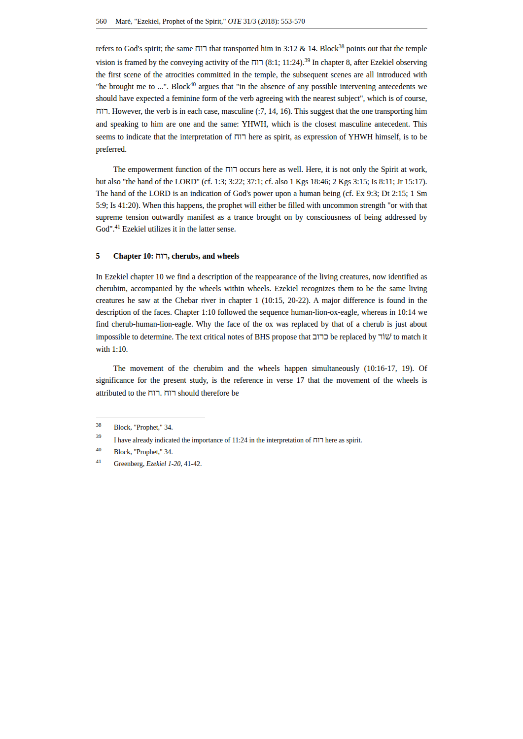560 Maré, "Ezekiel, Prophet of the Spirit," OTE 31/3 (2018): 553-570
refers to God's spirit; the same רוח that transported him in 3:12 & 14. Block38 points out that the temple vision is framed by the conveying activity of the רוח (8:1; 11:24).39 In chapter 8, after Ezekiel observing the first scene of the atrocities committed in the temple, the subsequent scenes are all introduced with "he brought me to ...". Block40 argues that "in the absence of any possible intervening antecedents we should have expected a feminine form of the verb agreeing with the nearest subject", which is of course, רוח. However, the verb is in each case, masculine (:7, 14, 16). This suggest that the one transporting him and speaking to him are one and the same: YHWH, which is the closest masculine antecedent. This seems to indicate that the interpretation of רוח here as spirit, as expression of YHWH himself, is to be preferred.
The empowerment function of the רוח occurs here as well. Here, it is not only the Spirit at work, but also "the hand of the LORD" (cf. 1:3; 3:22; 37:1; cf. also 1 Kgs 18:46; 2 Kgs 3:15; Is 8:11; Jr 15:17). The hand of the LORD is an indication of God's power upon a human being (cf. Ex 9:3; Dt 2:15; 1 Sm 5:9; Is 41:20). When this happens, the prophet will either be filled with uncommon strength "or with that supreme tension outwardly manifest as a trance brought on by consciousness of being addressed by God".41 Ezekiel utilizes it in the latter sense.
5 Chapter 10: רוח, cherubs, and wheels
In Ezekiel chapter 10 we find a description of the reappearance of the living creatures, now identified as cherubim, accompanied by the wheels within wheels. Ezekiel recognizes them to be the same living creatures he saw at the Chebar river in chapter 1 (10:15, 20-22). A major difference is found in the description of the faces. Chapter 1:10 followed the sequence human-lion-ox-eagle, whereas in 10:14 we find cherub-human-lion-eagle. Why the face of the ox was replaced by that of a cherub is just about impossible to determine. The text critical notes of BHS propose that כרוב be replaced by שׁוֹר to match it with 1:10.
The movement of the cherubim and the wheels happen simultaneously (10:16-17, 19). Of significance for the present study, is the reference in verse 17 that the movement of the wheels is attributed to the רוח. רוח should therefore be
38 Block, "Prophet," 34.
39 I have already indicated the importance of 11:24 in the interpretation of רוח here as spirit.
40 Block, "Prophet," 34.
41 Greenberg, Ezekiel 1-20, 41-42.